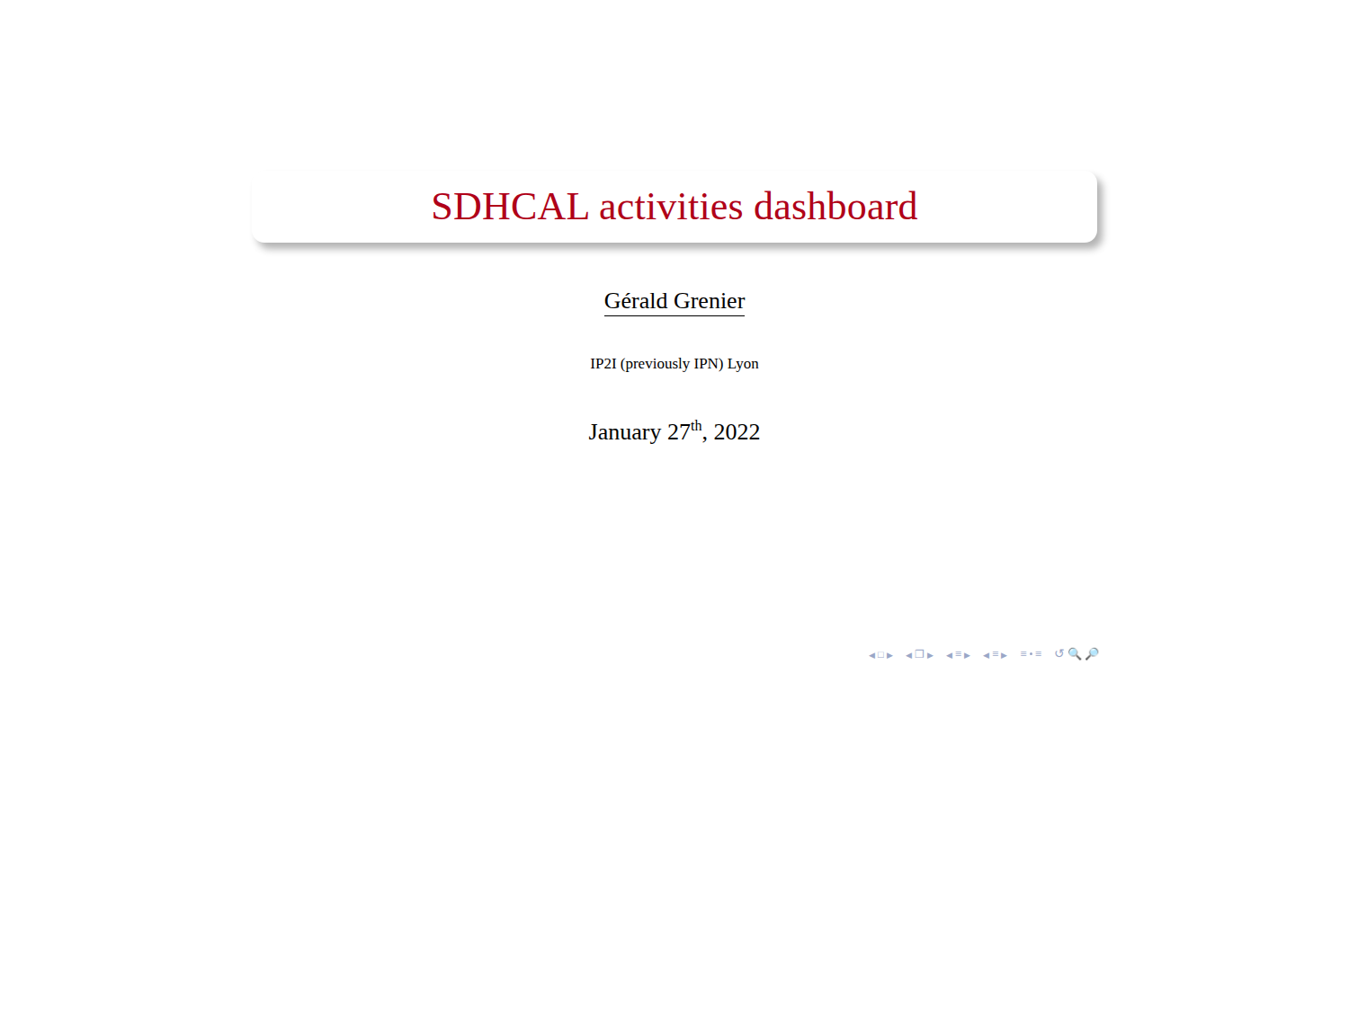SDHCAL activities dashboard
Gérald Grenier
IP2I (previously IPN) Lyon
January 27th, 2022